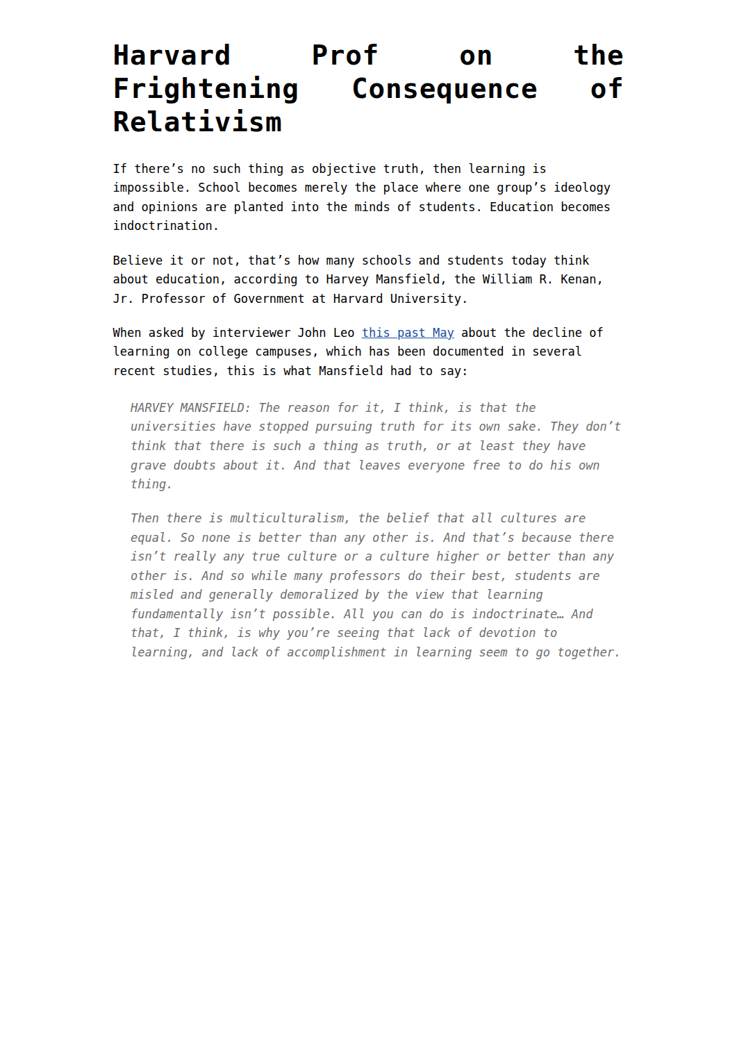Harvard Prof on the Frightening Consequence of Relativism
If there’s no such thing as objective truth, then learning is impossible. School becomes merely the place where one group’s ideology and opinions are planted into the minds of students. Education becomes indoctrination.
Believe it or not, that’s how many schools and students today think about education, according to Harvey Mansfield, the William R. Kenan, Jr. Professor of Government at Harvard University.
When asked by interviewer John Leo this past May about the decline of learning on college campuses, which has been documented in several recent studies, this is what Mansfield had to say:
HARVEY MANSFIELD: The reason for it, I think, is that the universities have stopped pursuing truth for its own sake. They don’t think that there is such a thing as truth, or at least they have grave doubts about it. And that leaves everyone free to do his own thing.
Then there is multiculturalism, the belief that all cultures are equal. So none is better than any other is. And that’s because there isn’t really any true culture or a culture higher or better than any other is. And so while many professors do their best, students are misled and generally demoralized by the view that learning fundamentally isn’t possible. All you can do is indoctrinate… And that, I think, is why you’re seeing that lack of devotion to learning, and lack of accomplishment in learning seem to go together.